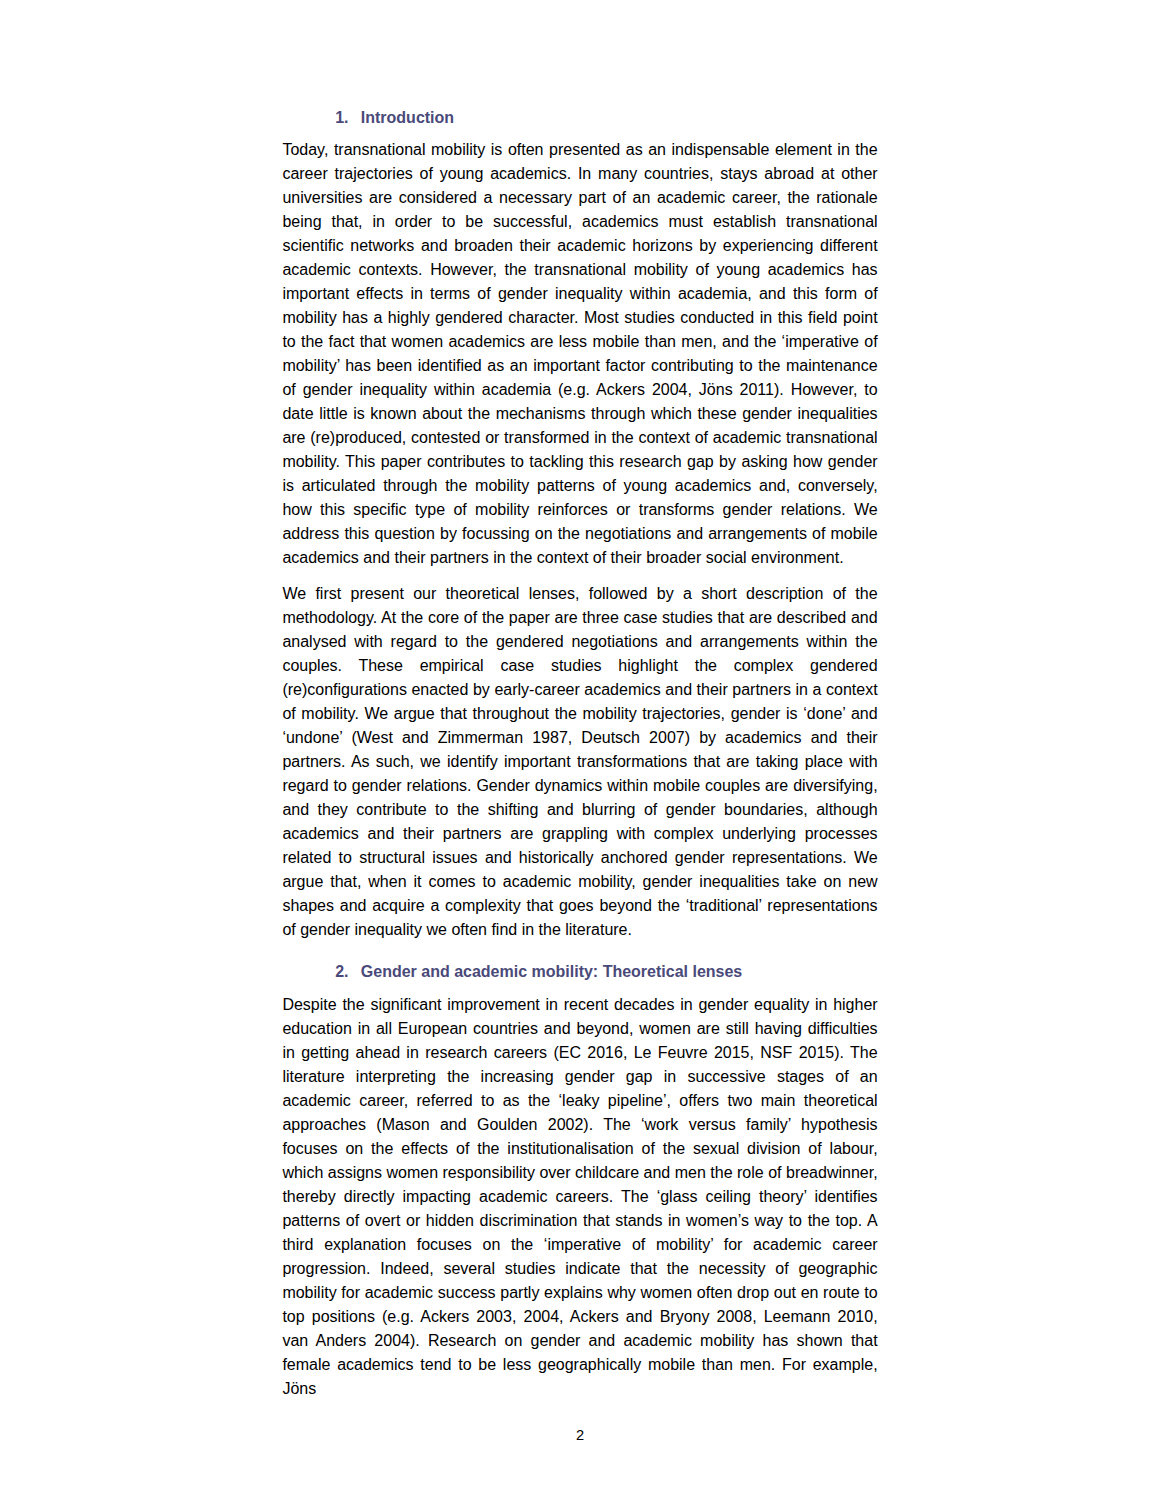1. Introduction
Today, transnational mobility is often presented as an indispensable element in the career trajectories of young academics. In many countries, stays abroad at other universities are considered a necessary part of an academic career, the rationale being that, in order to be successful, academics must establish transnational scientific networks and broaden their academic horizons by experiencing different academic contexts. However, the transnational mobility of young academics has important effects in terms of gender inequality within academia, and this form of mobility has a highly gendered character. Most studies conducted in this field point to the fact that women academics are less mobile than men, and the ‘imperative of mobility’ has been identified as an important factor contributing to the maintenance of gender inequality within academia (e.g. Ackers 2004, Jöns 2011). However, to date little is known about the mechanisms through which these gender inequalities are (re)produced, contested or transformed in the context of academic transnational mobility. This paper contributes to tackling this research gap by asking how gender is articulated through the mobility patterns of young academics and, conversely, how this specific type of mobility reinforces or transforms gender relations. We address this question by focussing on the negotiations and arrangements of mobile academics and their partners in the context of their broader social environment.
We first present our theoretical lenses, followed by a short description of the methodology. At the core of the paper are three case studies that are described and analysed with regard to the gendered negotiations and arrangements within the couples. These empirical case studies highlight the complex gendered (re)configurations enacted by early-career academics and their partners in a context of mobility. We argue that throughout the mobility trajectories, gender is ‘done’ and ‘undone’ (West and Zimmerman 1987, Deutsch 2007) by academics and their partners. As such, we identify important transformations that are taking place with regard to gender relations. Gender dynamics within mobile couples are diversifying, and they contribute to the shifting and blurring of gender boundaries, although academics and their partners are grappling with complex underlying processes related to structural issues and historically anchored gender representations. We argue that, when it comes to academic mobility, gender inequalities take on new shapes and acquire a complexity that goes beyond the ‘traditional’ representations of gender inequality we often find in the literature.
2. Gender and academic mobility: Theoretical lenses
Despite the significant improvement in recent decades in gender equality in higher education in all European countries and beyond, women are still having difficulties in getting ahead in research careers (EC 2016, Le Feuvre 2015, NSF 2015). The literature interpreting the increasing gender gap in successive stages of an academic career, referred to as the ‘leaky pipeline’, offers two main theoretical approaches (Mason and Goulden 2002). The ‘work versus family’ hypothesis focuses on the effects of the institutionalisation of the sexual division of labour, which assigns women responsibility over childcare and men the role of breadwinner, thereby directly impacting academic careers. The ‘glass ceiling theory’ identifies patterns of overt or hidden discrimination that stands in women’s way to the top. A third explanation focuses on the ‘imperative of mobility’ for academic career progression. Indeed, several studies indicate that the necessity of geographic mobility for academic success partly explains why women often drop out en route to top positions (e.g. Ackers 2003, 2004, Ackers and Bryony 2008, Leemann 2010, van Anders 2004). Research on gender and academic mobility has shown that female academics tend to be less geographically mobile than men. For example, Jöns
2